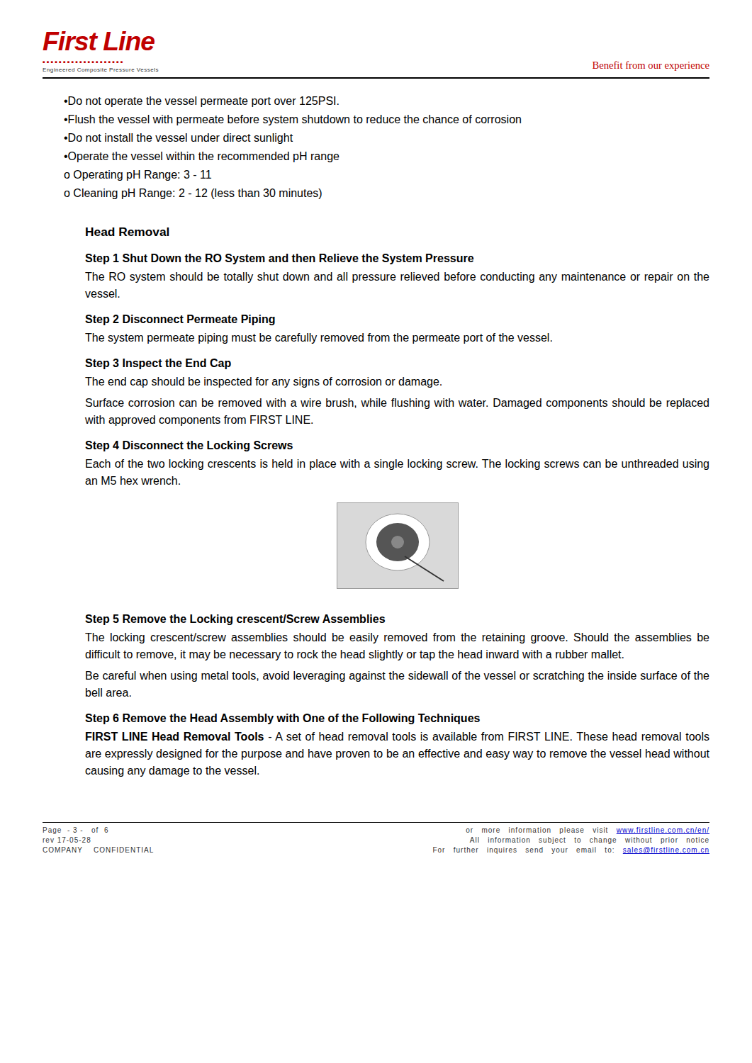First Line
▪▪▪▪▪▪▪▪▪▪▪▪▪▪▪▪▪▪▪▪
Engineered Composite Pressure Vessels
Benefit from our experience
•Do not operate the vessel permeate port over 125PSI.
•Flush the vessel with permeate before system shutdown to reduce the chance of corrosion
•Do not install the vessel under direct sunlight
•Operate the vessel within the recommended pH range
o Operating pH Range: 3 - 11
o Cleaning pH Range: 2 - 12 (less than 30 minutes)
Head Removal
Step 1 Shut Down the RO System and then Relieve the System Pressure
The RO system should be totally shut down and all pressure relieved before conducting any maintenance or repair on the vessel.
Step 2 Disconnect Permeate Piping
The system permeate piping must be carefully removed from the permeate port of the vessel.
Step 3 Inspect the End Cap
The end cap should be inspected for any signs of corrosion or damage.
Surface corrosion can be removed with a wire brush, while flushing with water. Damaged components should be replaced with approved components from FIRST LINE.
Step 4 Disconnect the Locking Screws
Each of the two locking crescents is held in place with a single locking screw. The locking screws can be unthreaded using an M5 hex wrench.
Step 5 Remove the Locking crescent/Screw Assemblies
The locking crescent/screw assemblies should be easily removed from the retaining groove. Should the assemblies be difficult to remove, it may be necessary to rock the head slightly or tap the head inward with a rubber mallet.
Be careful when using metal tools, avoid leveraging against the sidewall of the vessel or scratching the inside surface of the bell area.
Step 6 Remove the Head Assembly with One of the Following Techniques
FIRST LINE Head Removal Tools - A set of head removal tools is available from FIRST LINE. These head removal tools are expressly designed for the purpose and have proven to be an effective and easy way to remove the vessel head without causing any damage to the vessel.
Page - 3 - of 6
rev 17-05-28
COMPANY CONFIDENTIAL
or more information please visit www.firstline.com.cn/en/
All information subject to change without prior notice
For further inquires send your email to: sales@firstline.com.cn